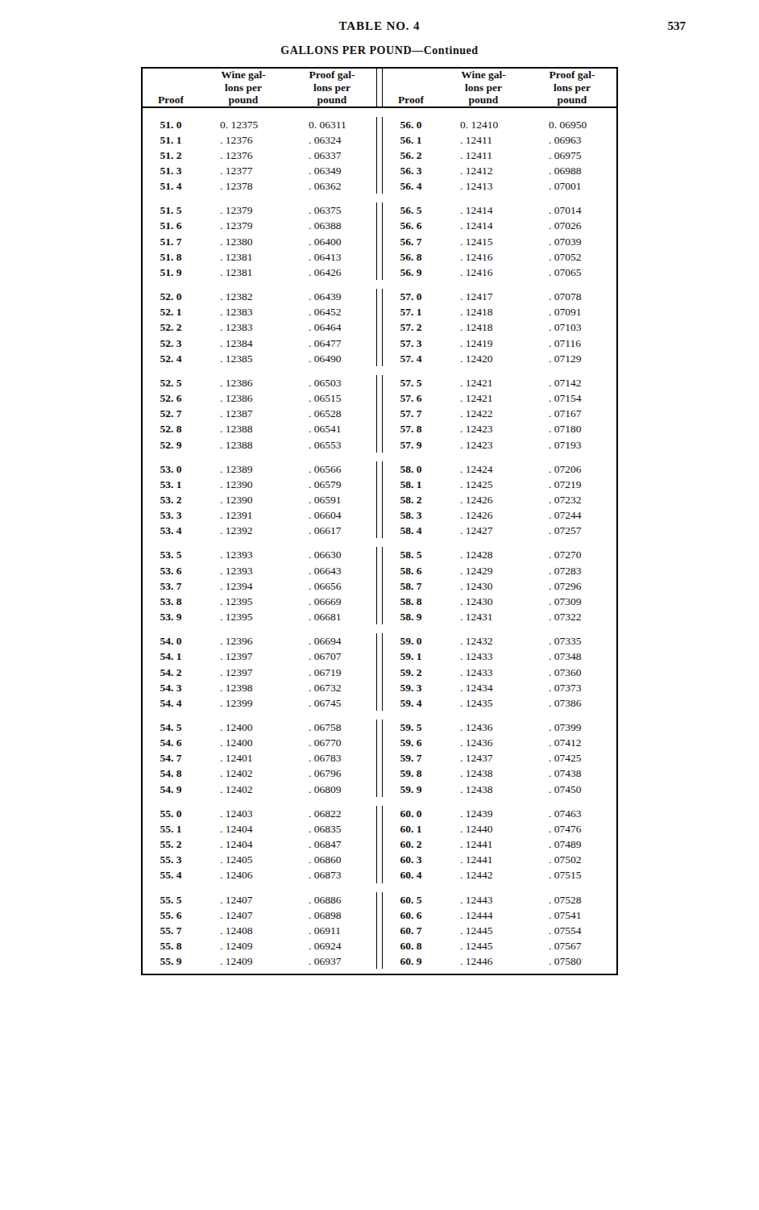TABLE NO. 4 537
GALLONS PER POUND—Continued
| / Proof / Wine gal- lons per pound / Proof gal- lons per pound / / Proof / Wine gal- lons per pound / Proof gal- lons per pound / / --- / --- / --- / --- / --- / --- / --- / / 51. 0 / 0. 12375 / 0. 06311 / / 56. 0 / 0. 12410 / 0. 06950 / / 51. 1 / . 12376 / . 06324 / / 56. 1 / . 12411 / . 06963 / / 51. 2 / . 12376 / . 06337 / / 56. 2 / . 12411 / . 06975 / / 51. 3 / . 12377 / . 06349 / / 56. 3 / . 12412 / . 06988 / / 51. 4 / . 12378 / . 06362 / / 56. 4 / . 12413 / . 07001 / / 51. 5 / . 12379 / . 06375 / / 56. 5 / . 12414 / . 07014 / / 51. 6 / . 12379 / . 06388 / / 56. 6 / . 12414 / . 07026 / / 51. 7 / . 12380 / . 06400 / / 56. 7 / . 12415 / . 07039 / / 51. 8 / . 12381 / . 06413 / / 56. 8 / . 12416 / . 07052 / / 51. 9 / . 12381 / . 06426 / / 56. 9 / . 12416 / . 07065 / / 52. 0 / . 12382 / . 06439 / / 57. 0 / . 12417 / . 07078 / / 52. 1 / . 12383 / . 06452 / / 57. 1 / . 12418 / . 07091 / / 52. 2 / . 12383 / . 06464 / / 57. 2 / . 12418 / . 07103 / / 52. 3 / . 12384 / . 06477 / / 57. 3 / . 12419 / . 07116 / / 52. 4 / . 12385 / . 06490 / / 57. 4 / . 12420 / . 07129 / / 52. 5 / . 12386 / . 06503 / / 57. 5 / . 12421 / . 07142 / / 52. 6 / . 12386 / . 06515 / / 57. 6 / . 12421 / . 07154 / / 52. 7 / . 12387 / . 06528 / / 57. 7 / . 12422 / . 07167 / / 52. 8 / . 12388 / . 06541 / / 57. 8 / . 12423 / . 07180 / / 52. 9 / . 12388 / . 06553 / / 57. 9 / . 12423 / . 07193 / / 53. 0 / . 12389 / . 06566 / / 58. 0 / . 12424 / . 07206 / / 53. 1 / . 12390 / . 06579 / / 58. 1 / . 12425 / . 07219 / / 53. 2 / . 12390 / . 06591 / / 58. 2 / . 12426 / . 07232 / / 53. 3 / . 12391 / . 06604 / / 58. 3 / . 12426 / . 07244 / / 53. 4 / . 12392 / . 06617 / / 58. 4 / . 12427 / . 07257 / / 53. 5 / . 12393 / . 06630 / / 58. 5 / . 12428 / . 07270 / / 53. 6 / . 12393 / . 06643 / / 58. 6 / . 12429 / . 07283 / / 53. 7 / . 12394 / . 06656 / / 58. 7 / . 12430 / . 07296 / / 53. 8 / . 12395 / . 06669 / / 58. 8 / . 12430 / . 07309 / / 53. 9 / . 12395 / . 06681 / / 58. 9 / . 12431 / . 07322 / / 54. 0 / . 12396 / . 06694 / / 59. 0 / . 12432 / . 07335 / / 54. 1 / . 12397 / . 06707 / / 59. 1 / . 12433 / . 07348 / / 54. 2 / . 12397 / . 06719 / / 59. 2 / . 12433 / . 07360 / / 54. 3 / . 12398 / . 06732 / / 59. 3 / . 12434 / . 07373 / / 54. 4 / . 12399 / . 06745 / / 59. 4 / . 12435 / . 07386 / / 54. 5 / . 12400 / . 06758 / / 59. 5 / . 12436 / . 07399 / / 54. 6 / . 12400 / . 06770 / / 59. 6 / . 12436 / . 07412 / / 54. 7 / . 12401 / . 06783 / / 59. 7 / . 12437 / . 07425 / / 54. 8 / . 12402 / . 06796 / / 59. 8 / . 12438 / . 07438 / / 54. 9 / . 12402 / . 06809 / / 59. 9 / . 12438 / . 07450 / / 55. 0 / . 12403 / . 06822 / / 60. 0 / . 12439 / . 07463 / / 55. 1 / . 12404 / . 06835 / / 60. 1 / . 12440 / . 07476 / / 55. 2 / . 12404 / . 06847 / / 60. 2 / . 12441 / . 07489 / / 55. 3 / . 12405 / . 06860 / / 60. 3 / . 12441 / . 07502 / / 55. 4 / . 12406 / . 06873 / / 60. 4 / . 12442 / . 07515 / / 55. 5 / . 12407 / . 06886 / / 60. 5 / . 12443 / . 07528 / / 55. 6 / . 12407 / . 06898 / / 60. 6 / . 12444 / . 07541 / / 55. 7 / . 12408 / . 06911 / / 60. 7 / . 12445 / . 07554 / / 55. 8 / . 12409 / . 06924 / / 60. 8 / . 12445 / . 07567 / / 55. 9 / . 12409 / . 06937 / / 60. 9 / . 12446 / . 07580 / |